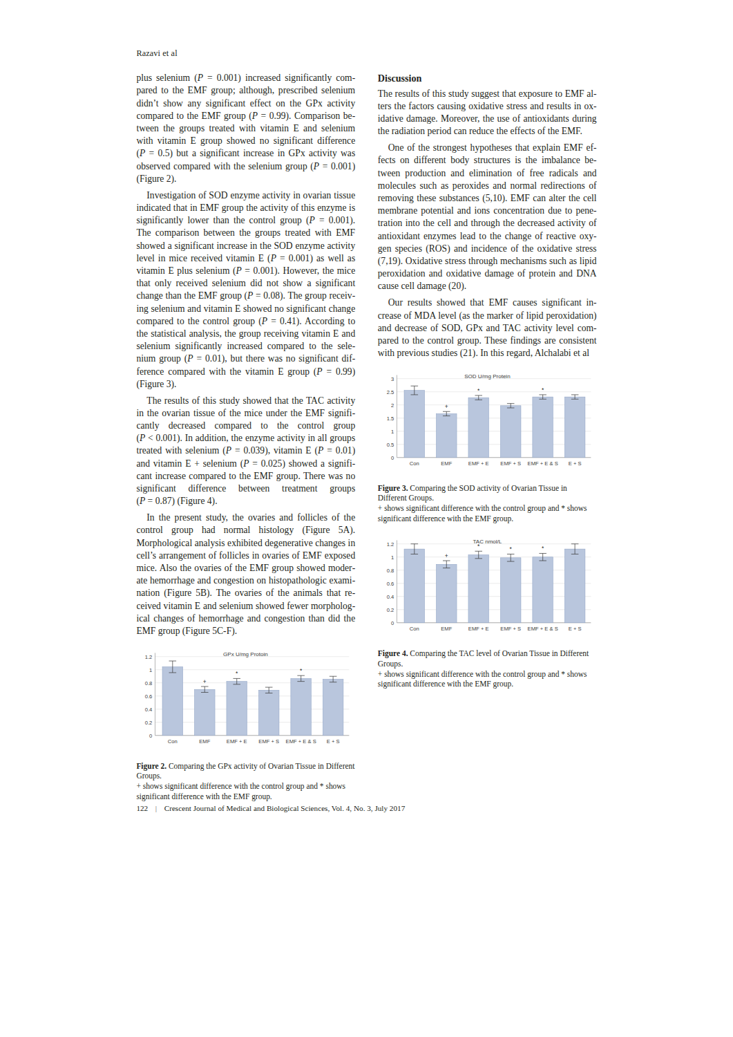Razavi et al
plus selenium (P = 0.001) increased significantly compared to the EMF group; although, prescribed selenium didn’t show any significant effect on the GPx activity compared to the EMF group (P = 0.99). Comparison between the groups treated with vitamin E and selenium with vitamin E group showed no significant difference (P = 0.5) but a significant increase in GPx activity was observed compared with the selenium group (P = 0.001) (Figure 2).
Investigation of SOD enzyme activity in ovarian tissue indicated that in EMF group the activity of this enzyme is significantly lower than the control group (P = 0.001). The comparison between the groups treated with EMF showed a significant increase in the SOD enzyme activity level in mice received vitamin E (P = 0.001) as well as vitamin E plus selenium (P = 0.001). However, the mice that only received selenium did not show a significant change than the EMF group (P = 0.08). The group receiving selenium and vitamin E showed no significant change compared to the control group (P = 0.41). According to the statistical analysis, the group receiving vitamin E and selenium significantly increased compared to the selenium group (P = 0.01), but there was no significant difference compared with the vitamin E group (P = 0.99) (Figure 3).
The results of this study showed that the TAC activity in the ovarian tissue of the mice under the EMF significantly decreased compared to the control group (P < 0.001). In addition, the enzyme activity in all groups treated with selenium (P = 0.039), vitamin E (P = 0.01) and vitamin E + selenium (P = 0.025) showed a significant increase compared to the EMF group. There was no significant difference between treatment groups (P = 0.87) (Figure 4).
In the present study, the ovaries and follicles of the control group had normal histology (Figure 5A). Morphological analysis exhibited degenerative changes in cell’s arrangement of follicles in ovaries of EMF exposed mice. Also the ovaries of the EMF group showed moderate hemorrhage and congestion on histopathologic examination (Figure 5B). The ovaries of the animals that received vitamin E and selenium showed fewer morphological changes of hemorrhage and congestion than did the EMF group (Figure 5C-F).
GPx U/mg Protoin 0 0.2 0.4 0.6 0.8 1 1.2 1.4 + * * Con EMF EMF + E EMF + S EMF + E & S E + S
Figure 2. Comparing the GPx activity of Ovarian Tissue in Different Groups.
+ shows significant difference with the control group and * shows significant difference with the EMF group.
Discussion
The results of this study suggest that exposure to EMF alters the factors causing oxidative stress and results in oxidative damage. Moreover, the use of antioxidants during the radiation period can reduce the effects of the EMF.
One of the strongest hypotheses that explain EMF effects on different body structures is the imbalance between production and elimination of free radicals and molecules such as peroxides and normal redirections of removing these substances (5,10). EMF can alter the cell membrane potential and ions concentration due to penetration into the cell and through the decreased activity of antioxidant enzymes lead to the change of reactive oxygen species (ROS) and incidence of the oxidative stress (7,19). Oxidative stress through mechanisms such as lipid peroxidation and oxidative damage of protein and DNA cause cell damage (20).
Our results showed that EMF causes significant increase of MDA level (as the marker of lipid peroxidation) and decrease of SOD, GPx and TAC activity level compared to the control group. These findings are consistent with previous studies (21). In this regard, Alchalabi et al
SOD U/mg Protein 0 0.5 1 1.5 2 2.5 3 + * * Con EMF EMF + E EMF + S EMF + E & S E + S
Figure 3. Comparing the SOD activity of Ovarian Tissue in Different Groups.
+ shows significant difference with the control group and * shows significant difference with the EMF group.
TAC nmol/L 0 0.2 0.4 0.6 0.8 1 1.2 1.4 + * * * Con EMF EMF + E EMF + S EMF + E & S E + S
Figure 4. Comparing the TAC level of Ovarian Tissue in Different Groups.
+ shows significant difference with the control group and * shows significant difference with the EMF group.
122 | Crescent Journal of Medical and Biological Sciences, Vol. 4, No. 3, July 2017